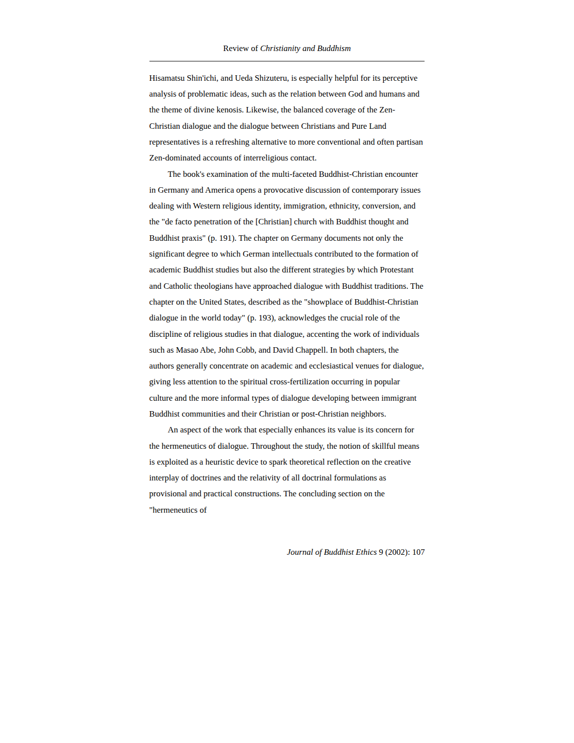Review of Christianity and Buddhism
Hisamatsu Shin'ichi, and Ueda Shizuteru, is especially helpful for its perceptive analysis of problematic ideas, such as the relation between God and humans and the theme of divine kenosis. Likewise, the balanced coverage of the Zen-Christian dialogue and the dialogue between Christians and Pure Land representatives is a refreshing alternative to more conventional and often partisan Zen-dominated accounts of interreligious contact.
The book's examination of the multi-faceted Buddhist-Christian encounter in Germany and America opens a provocative discussion of contemporary issues dealing with Western religious identity, immigration, ethnicity, conversion, and the "de facto penetration of the [Christian] church with Buddhist thought and Buddhist praxis" (p. 191). The chapter on Germany documents not only the significant degree to which German intellectuals contributed to the formation of academic Buddhist studies but also the different strategies by which Protestant and Catholic theologians have approached dialogue with Buddhist traditions. The chapter on the United States, described as the "showplace of Buddhist-Christian dialogue in the world today" (p. 193), acknowledges the crucial role of the discipline of religious studies in that dialogue, accenting the work of individuals such as Masao Abe, John Cobb, and David Chappell. In both chapters, the authors generally concentrate on academic and ecclesiastical venues for dialogue, giving less attention to the spiritual cross-fertilization occurring in popular culture and the more informal types of dialogue developing between immigrant Buddhist communities and their Christian or post-Christian neighbors.
An aspect of the work that especially enhances its value is its concern for the hermeneutics of dialogue. Throughout the study, the notion of skillful means is exploited as a heuristic device to spark theoretical reflection on the creative interplay of doctrines and the relativity of all doctrinal formulations as provisional and practical constructions. The concluding section on the "hermeneutics of
Journal of Buddhist Ethics 9 (2002): 107